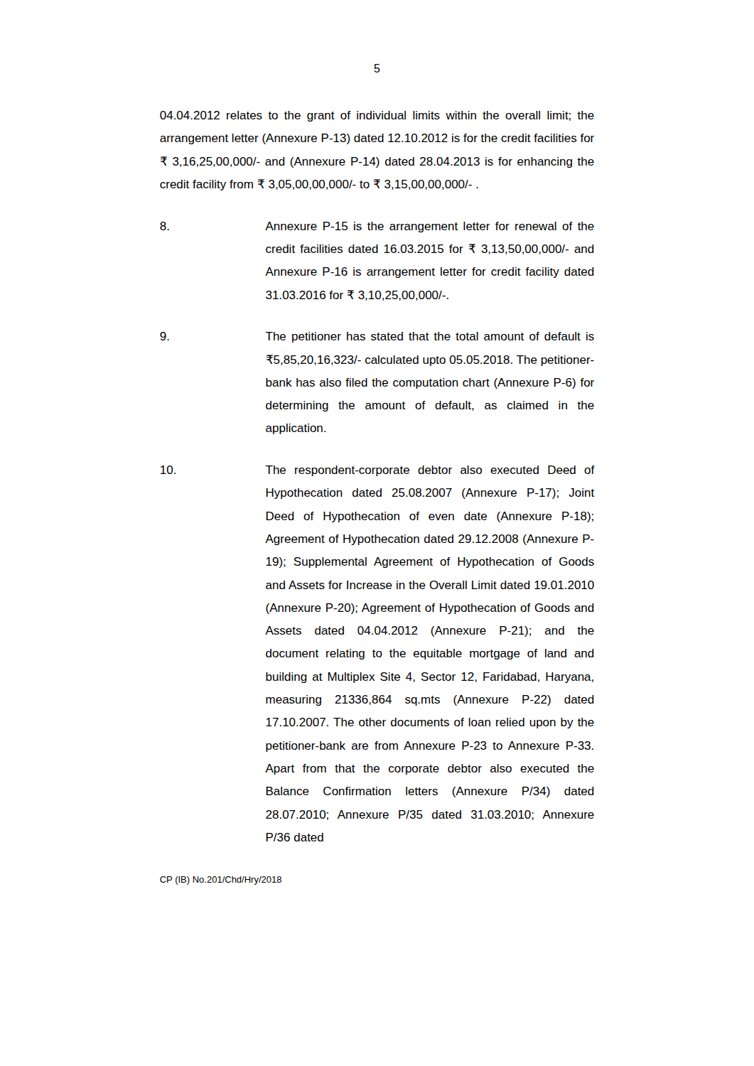5
04.04.2012 relates to the grant of individual limits within the overall limit; the arrangement letter (Annexure P-13) dated 12.10.2012 is for the credit facilities for ₹ 3,16,25,00,000/- and (Annexure P-14) dated 28.04.2013 is for enhancing the credit facility from ₹ 3,05,00,00,000/- to ₹ 3,15,00,00,000/- .
8.
Annexure P-15 is the arrangement letter for renewal of the credit facilities dated 16.03.2015 for ₹ 3,13,50,00,000/- and Annexure P-16 is arrangement letter for credit facility dated 31.03.2016 for ₹ 3,10,25,00,000/-.
9.
The petitioner has stated that the total amount of default is ₹5,85,20,16,323/- calculated upto 05.05.2018. The petitioner-bank has also filed the computation chart (Annexure P-6) for determining the amount of default, as claimed in the application.
10.
The respondent-corporate debtor also executed Deed of Hypothecation dated 25.08.2007 (Annexure P-17); Joint Deed of Hypothecation of even date (Annexure P-18); Agreement of Hypothecation dated 29.12.2008 (Annexure P-19); Supplemental Agreement of Hypothecation of Goods and Assets for Increase in the Overall Limit dated 19.01.2010 (Annexure P-20); Agreement of Hypothecation of Goods and Assets dated 04.04.2012 (Annexure P-21); and the document relating to the equitable mortgage of land and building at Multiplex Site 4, Sector 12, Faridabad, Haryana, measuring 21336,864 sq.mts (Annexure P-22) dated 17.10.2007. The other documents of loan relied upon by the petitioner-bank are from Annexure P-23 to Annexure P-33. Apart from that the corporate debtor also executed the Balance Confirmation letters (Annexure P/34) dated 28.07.2010; Annexure P/35 dated 31.03.2010; Annexure P/36 dated
CP (IB) No.201/Chd/Hry/2018